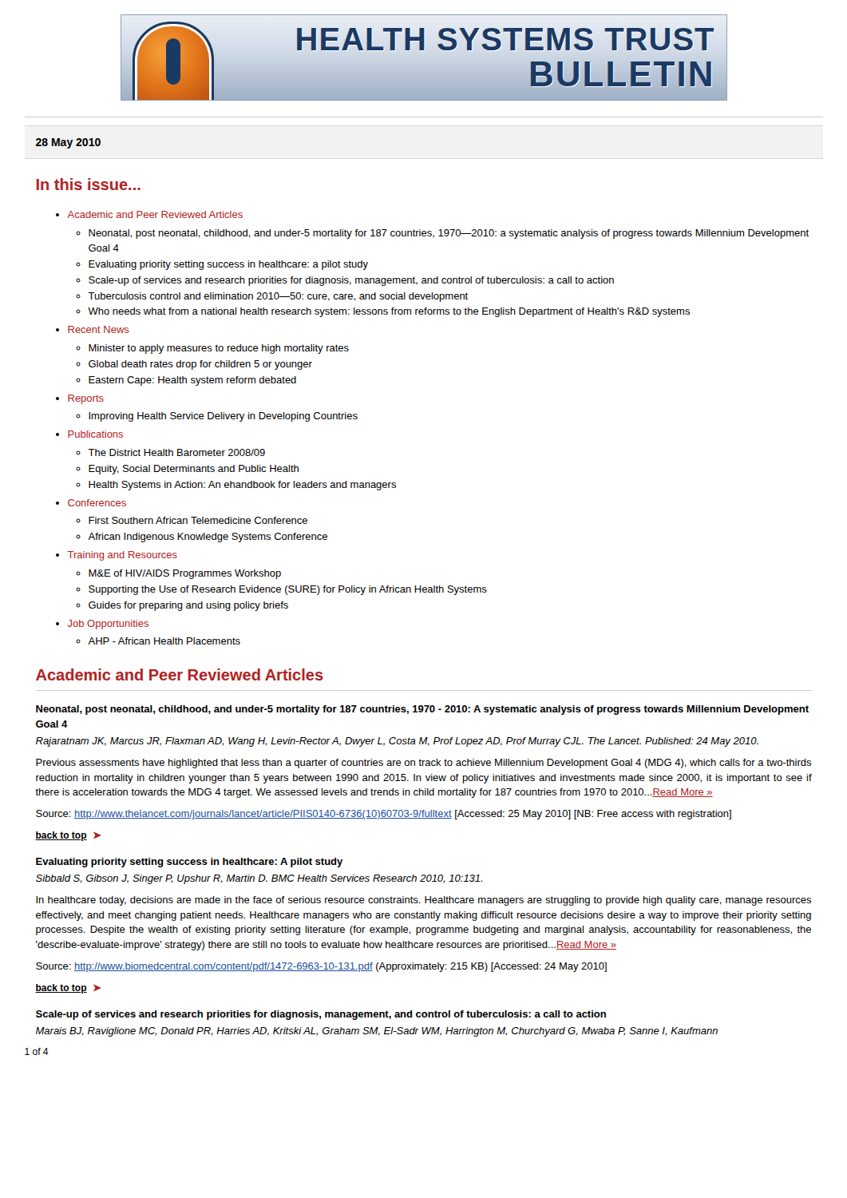HEALTH SYSTEMS TRUST
BULLETIN
28 May 2010
In this issue...
Academic and Peer Reviewed Articles
Neonatal, post neonatal, childhood, and under-5 mortality for 187 countries, 1970—2010: a systematic analysis of progress towards Millennium Development Goal 4
Evaluating priority setting success in healthcare: a pilot study
Scale-up of services and research priorities for diagnosis, management, and control of tuberculosis: a call to action
Tuberculosis control and elimination 2010—50: cure, care, and social development
Who needs what from a national health research system: lessons from reforms to the English Department of Health's R&D systems
Recent News
Minister to apply measures to reduce high mortality rates
Global death rates drop for children 5 or younger
Eastern Cape: Health system reform debated
Reports
Improving Health Service Delivery in Developing Countries
Publications
The District Health Barometer 2008/09
Equity, Social Determinants and Public Health
Health Systems in Action: An ehandbook for leaders and managers
Conferences
First Southern African Telemedicine Conference
African Indigenous Knowledge Systems Conference
Training and Resources
M&E of HIV/AIDS Programmes Workshop
Supporting the Use of Research Evidence (SURE) for Policy in African Health Systems
Guides for preparing and using policy briefs
Job Opportunities
AHP - African Health Placements
Academic and Peer Reviewed Articles
Neonatal, post neonatal, childhood, and under-5 mortality for 187 countries, 1970 - 2010: A systematic analysis of progress towards Millennium Development Goal 4
Rajaratnam JK, Marcus JR, Flaxman AD, Wang H, Levin-Rector A, Dwyer L, Costa M, Prof Lopez AD, Prof Murray CJL. The Lancet. Published: 24 May 2010.
Previous assessments have highlighted that less than a quarter of countries are on track to achieve Millennium Development Goal 4 (MDG 4), which calls for a two-thirds reduction in mortality in children younger than 5 years between 1990 and 2015. In view of policy initiatives and investments made since 2000, it is important to see if there is acceleration towards the MDG 4 target. We assessed levels and trends in child mortality for 187 countries from 1970 to 2010...Read More »
Source: http://www.thelancet.com/journals/lancet/article/PIIS0140-6736(10)60703-9/fulltext [Accessed: 25 May 2010] [NB: Free access with registration]
back to top ➤
Evaluating priority setting success in healthcare: A pilot study
Sibbald S, Gibson J, Singer P, Upshur R, Martin D. BMC Health Services Research 2010, 10:131.
In healthcare today, decisions are made in the face of serious resource constraints. Healthcare managers are struggling to provide high quality care, manage resources effectively, and meet changing patient needs. Healthcare managers who are constantly making difficult resource decisions desire a way to improve their priority setting processes. Despite the wealth of existing priority setting literature (for example, programme budgeting and marginal analysis, accountability for reasonableness, the 'describe-evaluate-improve' strategy) there are still no tools to evaluate how healthcare resources are prioritised...Read More »
Source: http://www.biomedcentral.com/content/pdf/1472-6963-10-131.pdf (Approximately: 215 KB) [Accessed: 24 May 2010]
back to top ➤
Scale-up of services and research priorities for diagnosis, management, and control of tuberculosis: a call to action
Marais BJ, Raviglione MC, Donald PR, Harries AD, Kritski AL, Graham SM, El-Sadr WM, Harrington M, Churchyard G, Mwaba P, Sanne I, Kaufmann
1 of 4